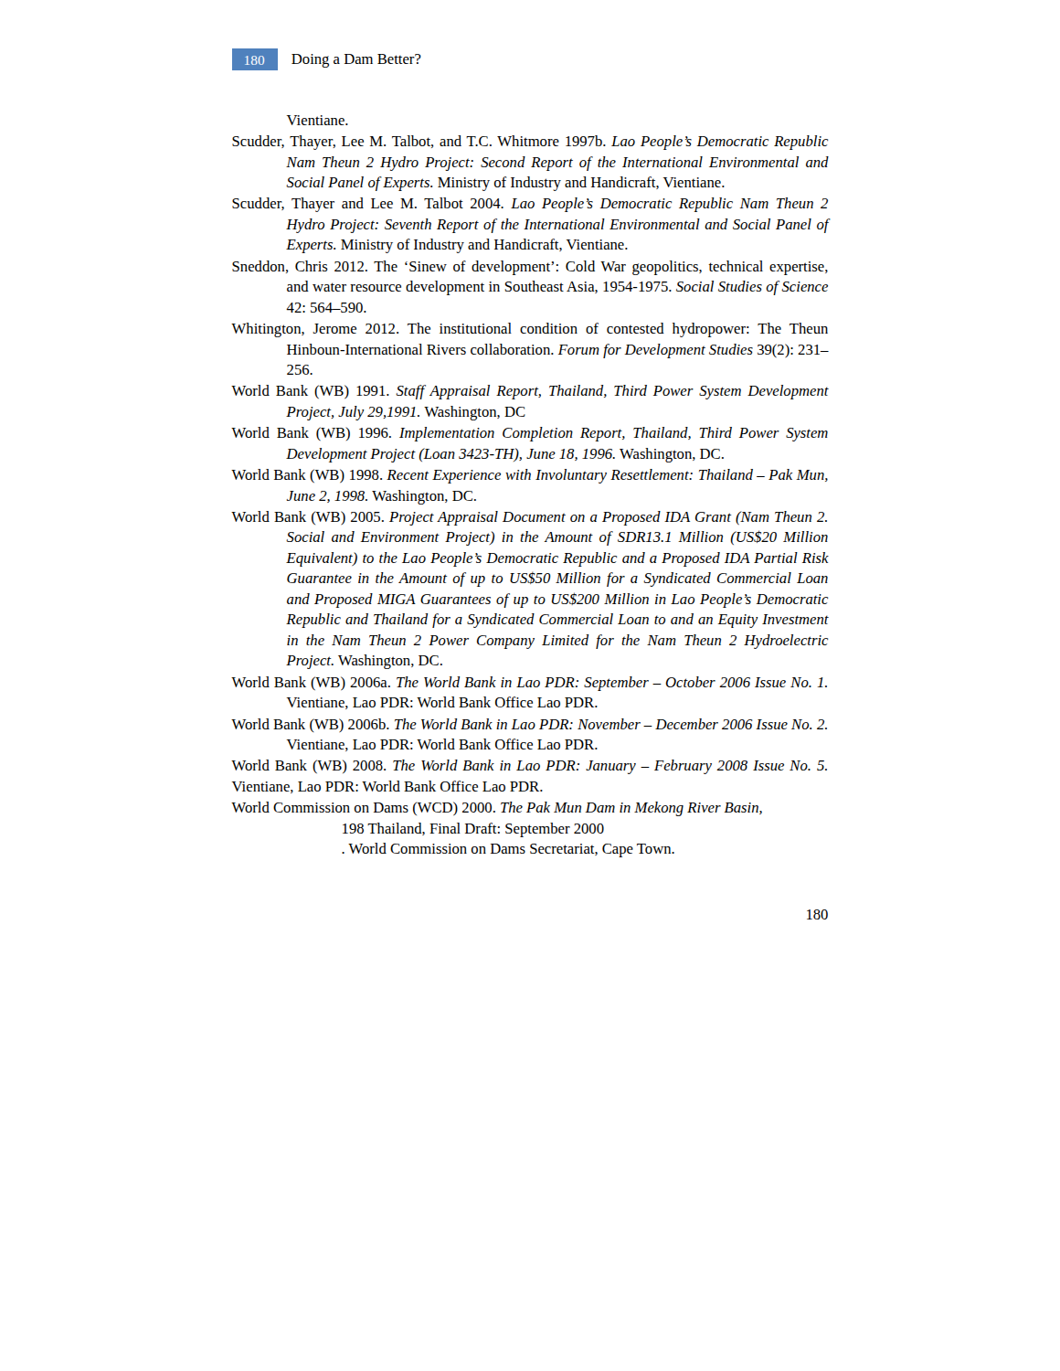180
Doing a Dam Better?
Vientiane.
Scudder, Thayer, Lee M. Talbot, and T.C. Whitmore 1997b. Lao People’s Democratic Republic Nam Theun 2 Hydro Project: Second Report of the International Environmental and Social Panel of Experts. Ministry of Industry and Handicraft, Vientiane.
Scudder, Thayer and Lee M. Talbot 2004. Lao People’s Democratic Republic Nam Theun 2 Hydro Project: Seventh Report of the International Environmental and Social Panel of Experts. Ministry of Industry and Handicraft, Vientiane.
Sneddon, Chris 2012. The ‘Sinew of development’: Cold War geopolitics, technical expertise, and water resource development in Southeast Asia, 1954-1975. Social Studies of Science 42: 564–590.
Whitington, Jerome 2012. The institutional condition of contested hydropower: The Theun Hinboun-International Rivers collaboration. Forum for Development Studies 39(2): 231–256.
World Bank (WB) 1991. Staff Appraisal Report, Thailand, Third Power System Development Project, July 29,1991. Washington, DC
World Bank (WB) 1996. Implementation Completion Report, Thailand, Third Power System Development Project (Loan 3423-TH), June 18, 1996. Washington, DC.
World Bank (WB) 1998. Recent Experience with Involuntary Resettlement: Thailand – Pak Mun, June 2, 1998. Washington, DC.
World Bank (WB) 2005. Project Appraisal Document on a Proposed IDA Grant (Nam Theun 2. Social and Environment Project) in the Amount of SDR13.1 Million (US$20 Million Equivalent) to the Lao People’s Democratic Republic and a Proposed IDA Partial Risk Guarantee in the Amount of up to US$50 Million for a Syndicated Commercial Loan and Proposed MIGA Guarantees of up to US$200 Million in Lao People’s Democratic Republic and Thailand for a Syndicated Commercial Loan to and an Equity Investment in the Nam Theun 2 Power Company Limited for the Nam Theun 2 Hydroelectric Project. Washington, DC.
World Bank (WB) 2006a. The World Bank in Lao PDR: September – October 2006 Issue No. 1. Vientiane, Lao PDR: World Bank Office Lao PDR.
World Bank (WB) 2006b. The World Bank in Lao PDR: November – December 2006 Issue No. 2. Vientiane, Lao PDR: World Bank Office Lao PDR.
World Bank (WB) 2008. The World Bank in Lao PDR: January – February 2008 Issue No. 5. Vientiane, Lao PDR: World Bank Office Lao PDR.
World Commission on Dams (WCD) 2000. The Pak Mun Dam in Mekong River Basin, 198 Thailand, Final Draft: September 2000 . World Commission on Dams Secretariat, Cape Town.
180